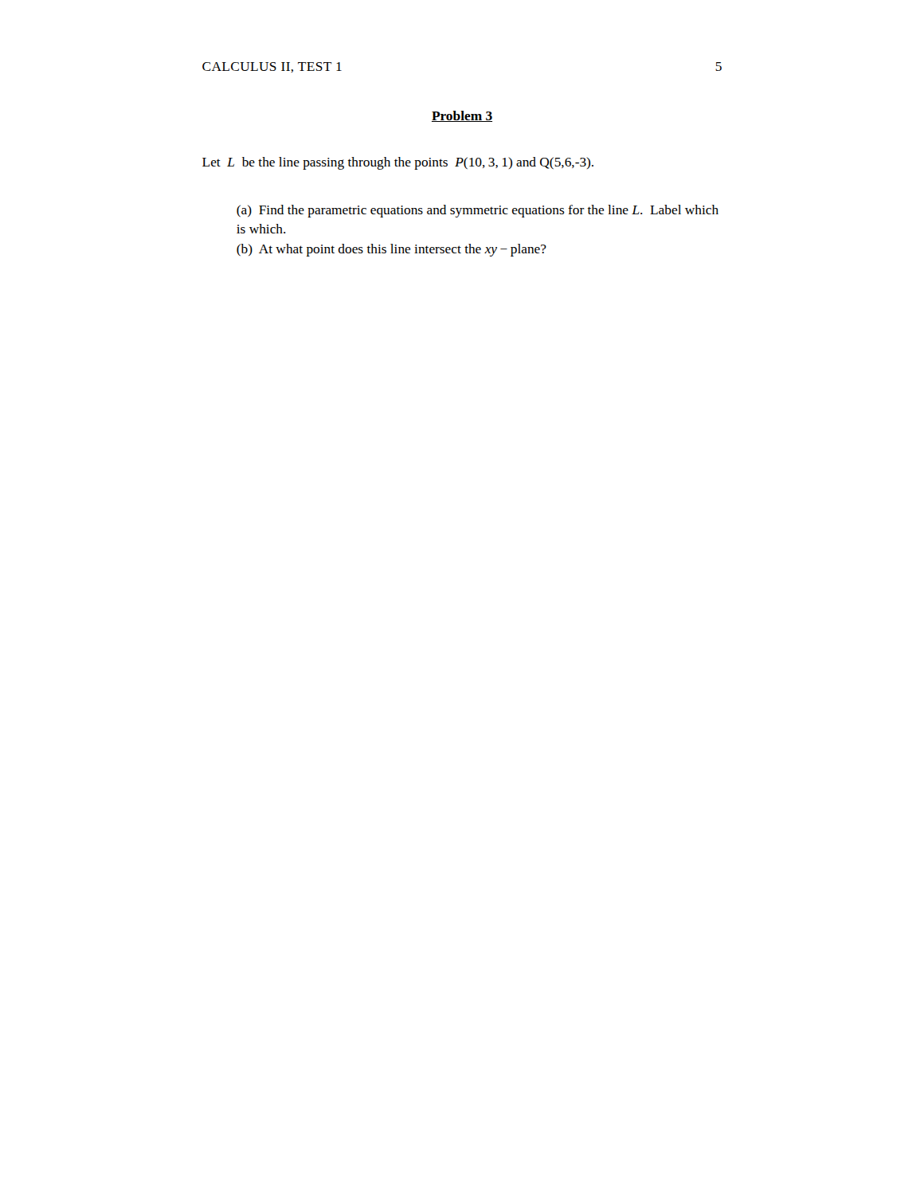CALCULUS II, TEST 1 5
Problem 3
Let L be the line passing through the points P(10, 3, 1) and Q(5,6,-3).
(a) Find the parametric equations and symmetric equations for the line L. Label which is which.
(b) At what point does this line intersect the xy − plane?